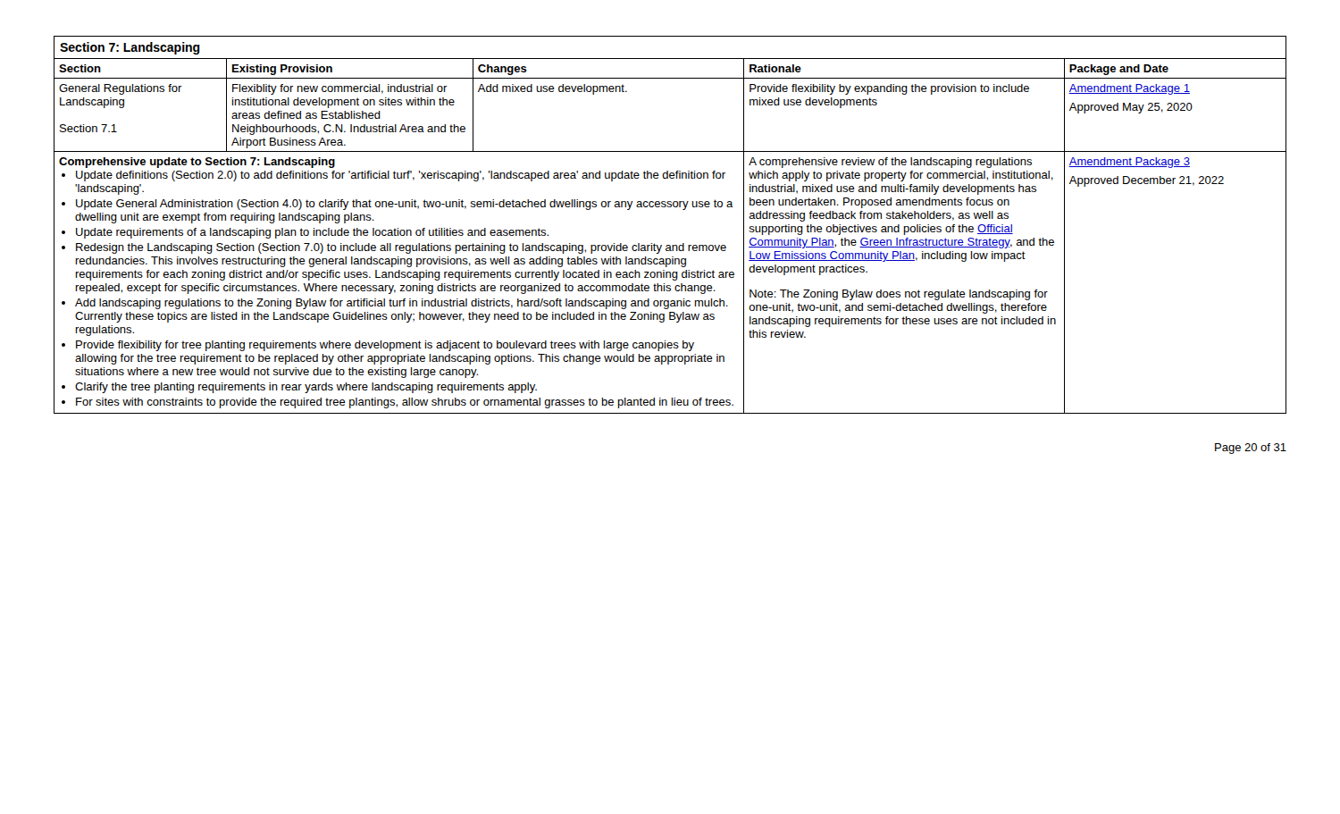Section 7: Landscaping
| Section | Existing Provision | Changes | Rationale | Package and Date |
| --- | --- | --- | --- | --- |
| General Regulations for Landscaping Section 7.1 | Flexiblity for new commercial, industrial or institutional development on sites within the areas defined as Established Neighbourhoods, C.N. Industrial Area and the Airport Business Area. | Add mixed use development. | Provide flexibility by expanding the provision to include mixed use developments | Amendment Package 1 Approved May 25, 2020 |
| Comprehensive update to Section 7: Landscaping Update definitions (Section 2.0) to add definitions for 'artificial turf', 'xeriscaping', 'landscaped area' and update the definition for 'landscaping'. Update General Administration (Section 4.0) to clarify that one-unit, two-unit, semi-detached dwellings or any accessory use to a dwelling unit are exempt from requiring landscaping plans. Update requirements of a landscaping plan to include the location of utilities and easements. Redesign the Landscaping Section (Section 7.0) to include all regulations pertaining to landscaping, provide clarity and remove redundancies. This involves restructuring the general landscaping provisions, as well as adding tables with landscaping requirements for each zoning district and/or specific uses. Landscaping requirements currently located in each zoning district are repealed, except for specific circumstances. Where necessary, zoning districts are reorganized to accommodate this change. Add landscaping regulations to the Zoning Bylaw for artificial turf in industrial districts, hard/soft landscaping and organic mulch. Currently these topics are listed in the Landscape Guidelines only; however, they need to be included in the Zoning Bylaw as regulations. Provide flexibility for tree planting requirements where development is adjacent to boulevard trees with large canopies by allowing for the tree requirement to be replaced by other appropriate landscaping options. This change would be appropriate in situations where a new tree would not survive due to the existing large canopy. Clarify the tree planting requirements in rear yards where landscaping requirements apply. For sites with constraints to provide the required tree plantings, allow shrubs or ornamental grasses to be planted in lieu of trees. | A comprehensive review of the landscaping regulations which apply to private property for commercial, institutional, industrial, mixed use and multi-family developments has been undertaken. Proposed amendments focus on addressing feedback from stakeholders, as well as supporting the objectives and policies of the Official Community Plan , the Green Infrastructure Strategy , and the Low Emissions Community Plan , including low impact development practices. Note: The Zoning Bylaw does not regulate landscaping for one-unit, two-unit, and semi-detached dwellings, therefore landscaping requirements for these uses are not included in this review. | Amendment Package 3 Approved December 21, 2022 |
Page 20 of 31